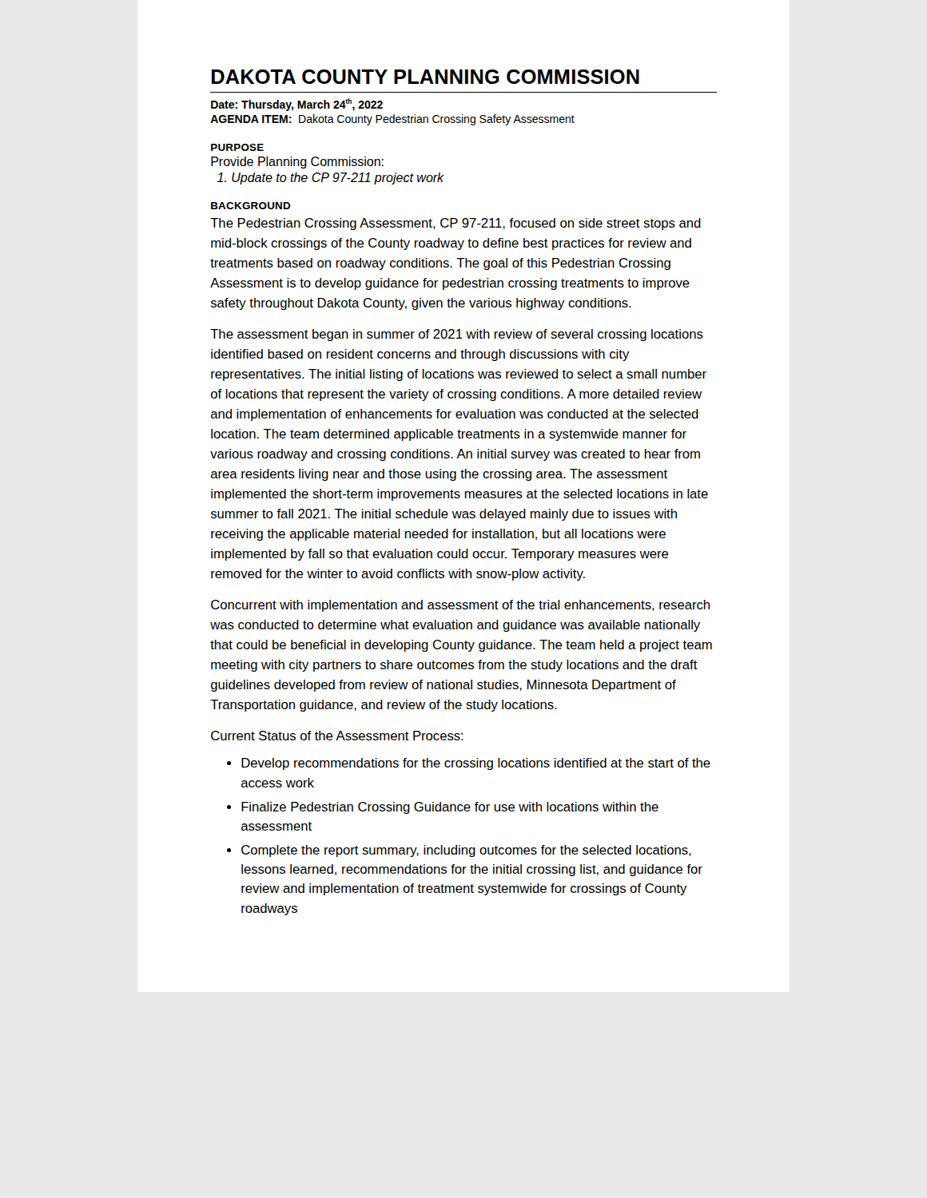DAKOTA COUNTY PLANNING COMMISSION
Date: Thursday, March 24th, 2022
AGENDA ITEM: Dakota County Pedestrian Crossing Safety Assessment
PURPOSE
Provide Planning Commission:
Update to the CP 97-211 project work
BACKGROUND
The Pedestrian Crossing Assessment, CP 97-211, focused on side street stops and mid-block crossings of the County roadway to define best practices for review and treatments based on roadway conditions. The goal of this Pedestrian Crossing Assessment is to develop guidance for pedestrian crossing treatments to improve safety throughout Dakota County, given the various highway conditions.
The assessment began in summer of 2021 with review of several crossing locations identified based on resident concerns and through discussions with city representatives. The initial listing of locations was reviewed to select a small number of locations that represent the variety of crossing conditions. A more detailed review and implementation of enhancements for evaluation was conducted at the selected location. The team determined applicable treatments in a systemwide manner for various roadway and crossing conditions. An initial survey was created to hear from area residents living near and those using the crossing area. The assessment implemented the short-term improvements measures at the selected locations in late summer to fall 2021. The initial schedule was delayed mainly due to issues with receiving the applicable material needed for installation, but all locations were implemented by fall so that evaluation could occur. Temporary measures were removed for the winter to avoid conflicts with snow-plow activity.
Concurrent with implementation and assessment of the trial enhancements, research was conducted to determine what evaluation and guidance was available nationally that could be beneficial in developing County guidance. The team held a project team meeting with city partners to share outcomes from the study locations and the draft guidelines developed from review of national studies, Minnesota Department of Transportation guidance, and review of the study locations.
Current Status of the Assessment Process:
Develop recommendations for the crossing locations identified at the start of the access work
Finalize Pedestrian Crossing Guidance for use with locations within the assessment
Complete the report summary, including outcomes for the selected locations, lessons learned, recommendations for the initial crossing list, and guidance for review and implementation of treatment systemwide for crossings of County roadways